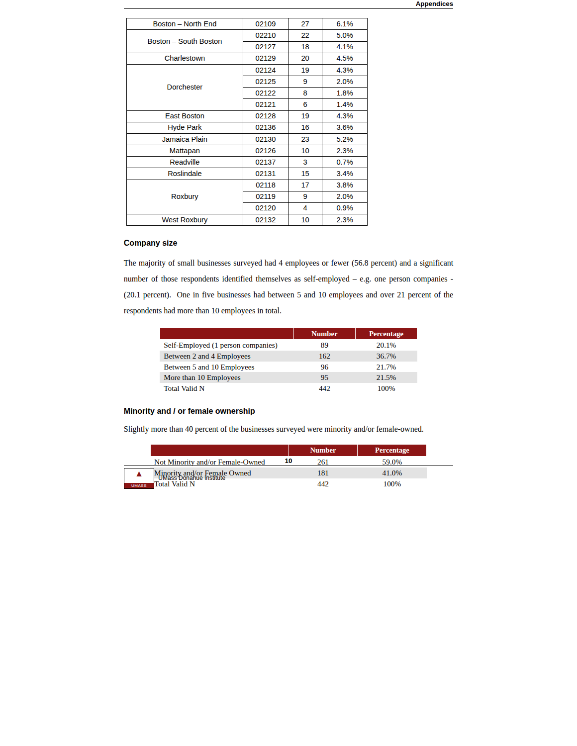Appendices
| Boston – North End | 02109 | 27 | 6.1% |
| Boston – South Boston | 02210 | 22 | 5.0% |
| 02127 | 18 | 4.1% |
| Charlestown | 02129 | 20 | 4.5% |
| Dorchester | 02124 | 19 | 4.3% |
| 02125 | 9 | 2.0% |
| 02122 | 8 | 1.8% |
| 02121 | 6 | 1.4% |
| East Boston | 02128 | 19 | 4.3% |
| Hyde Park | 02136 | 16 | 3.6% |
| Jamaica Plain | 02130 | 23 | 5.2% |
| Mattapan | 02126 | 10 | 2.3% |
| Readville | 02137 | 3 | 0.7% |
| Roslindale | 02131 | 15 | 3.4% |
| Roxbury | 02118 | 17 | 3.8% |
| 02119 | 9 | 2.0% |
| 02120 | 4 | 0.9% |
| West Roxbury | 02132 | 10 | 2.3% |
Company size
The majority of small businesses surveyed had 4 employees or fewer (56.8 percent) and a significant number of those respondents identified themselves as self-employed – e.g. one person companies - (20.1 percent). One in five businesses had between 5 and 10 employees and over 21 percent of the respondents had more than 10 employees in total.
| | Number | Percentage |
| --- | --- | --- |
| Self-Employed (1 person companies) | 89 | 20.1% |
| Between 2 and 4 Employees | 162 | 36.7% |
| Between 5 and 10 Employees | 96 | 21.7% |
| More than 10 Employees | 95 | 21.5% |
| Total Valid N | 442 | 100% |
Minority and / or female ownership
Slightly more than 40 percent of the businesses surveyed were minority and/or female-owned.
| | Number | Percentage |
| --- | --- | --- |
| Not Minority and/or Female-Owned | 261 | 59.0% |
| Minority and/or Female Owned | 181 | 41.0% |
| Total Valid N | 442 | 100% |
10
▲
UMASS
UMass Donahue Institute